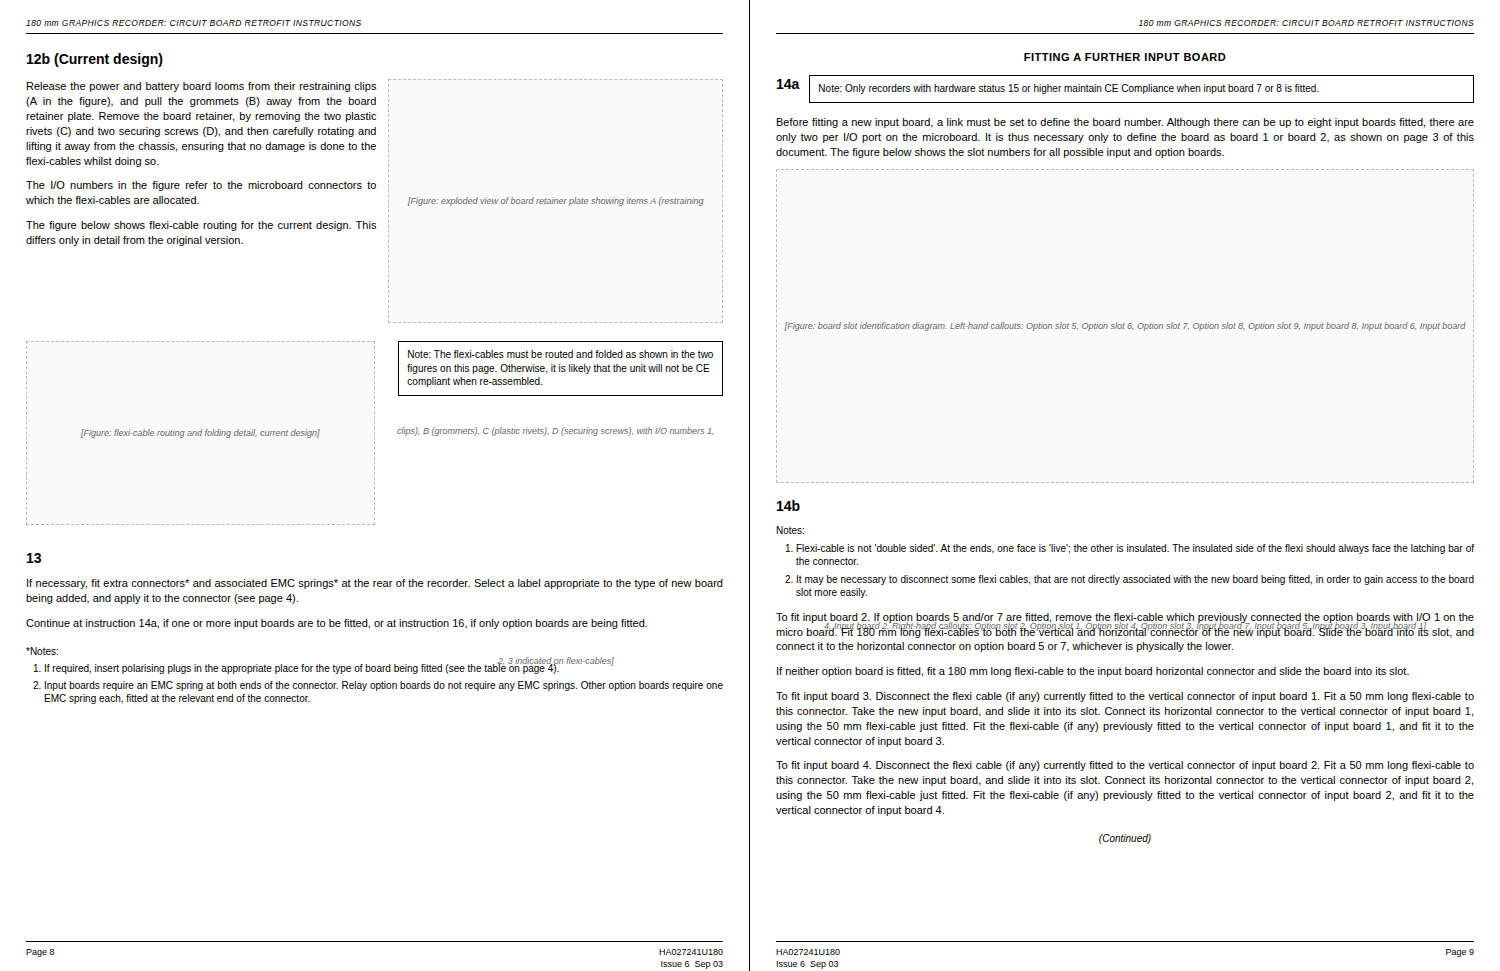180 mm GRAPHICS RECORDER: CIRCUIT BOARD RETROFIT INSTRUCTIONS
12b (Current design)
[Figure: exploded view of board retainer plate showing items A (restraining clips), B (grommets), C (plastic rivets), D (securing screws), with I/O numbers 1, 2, 3 indicated on flexi-cables]
Release the power and battery board looms from their restraining clips (A in the figure), and pull the grommets (B) away from the board retainer plate. Remove the board retainer, by removing the two plastic rivets (C) and two securing screws (D), and then carefully rotating and lifting it away from the chassis, ensuring that no damage is done to the flexi-cables whilst doing so.
The I/O numbers in the figure refer to the microboard connectors to which the flexi-cables are allocated.
The figure below shows flexi-cable routing for the current design. This differs only in detail from the original version.
[Figure: flexi-cable routing and folding detail, current design]
Note: The flexi-cables must be routed and folded as shown in the two figures on this page. Otherwise, it is likely that the unit will not be CE compliant when re-assembled.
13
If necessary, fit extra connectors* and associated EMC springs* at the rear of the recorder. Select a label appropriate to the type of new board being added, and apply it to the connector (see page 4).
Continue at instruction 14a, if one or more input boards are to be fitted, or at instruction 16, if only option boards are being fitted.
*Notes:
If required, insert polarising plugs in the appropriate place for the type of board being fitted (see the table on page 4).
Input boards require an EMC spring at both ends of the connector. Relay option boards do not require any EMC springs. Other option boards require one EMC spring each, fitted at the relevant end of the connector.
Page 8
HA027241U180
Issue 6 Sep 03
180 mm GRAPHICS RECORDER: CIRCUIT BOARD RETROFIT INSTRUCTIONS
FITTING A FURTHER INPUT BOARD
14a
Note: Only recorders with hardware status 15 or higher maintain CE Compliance when input board 7 or 8 is fitted.
Before fitting a new input board, a link must be set to define the board number. Although there can be up to eight input boards fitted, there are only two per I/O port on the microboard. It is thus necessary only to define the board as board 1 or board 2, as shown on page 3 of this document. The figure below shows the slot numbers for all possible input and option boards.
[Figure: board slot identification diagram. Left-hand callouts: Option slot 5, Option slot 6, Option slot 7, Option slot 8, Option slot 9, Input board 8, Input board 6, Input board 4, Input board 2. Right-hand callouts: Option slot 2, Option slot 1, Option slot 4, Option slot 3, Input board 7, Input board 5, Input board 3, Input board 1]
14b
Notes:
Flexi-cable is not 'double sided'. At the ends, one face is 'live'; the other is insulated. The insulated side of the flexi should always face the latching bar of the connector.
It may be necessary to disconnect some flexi cables, that are not directly associated with the new board being fitted, in order to gain access to the board slot more easily.
To fit input board 2. If option boards 5 and/or 7 are fitted, remove the flexi-cable which previously connected the option boards with I/O 1 on the micro board. Fit 180 mm long flexi-cables to both the vertical and horizontal connector of the new input board. Slide the board into its slot, and connect it to the horizontal connector on option board 5 or 7, whichever is physically the lower.
If neither option board is fitted, fit a 180 mm long flexi-cable to the input board horizontal connector and slide the board into its slot.
To fit input board 3. Disconnect the flexi cable (if any) currently fitted to the vertical connector of input board 1. Fit a 50 mm long flexi-cable to this connector. Take the new input board, and slide it into its slot. Connect its horizontal connector to the vertical connector of input board 1, using the 50 mm flexi-cable just fitted. Fit the flexi-cable (if any) previously fitted to the vertical connector of input board 1, and fit it to the vertical connector of input board 3.
To fit input board 4. Disconnect the flexi cable (if any) currently fitted to the vertical connector of input board 2. Fit a 50 mm long flexi-cable to this connector. Take the new input board, and slide it into its slot. Connect its horizontal connector to the vertical connector of input board 2, using the 50 mm flexi-cable just fitted. Fit the flexi-cable (if any) previously fitted to the vertical connector of input board 2, and fit it to the vertical connector of input board 4.
(Continued)
HA027241U180
Issue 6 Sep 03
Page 9